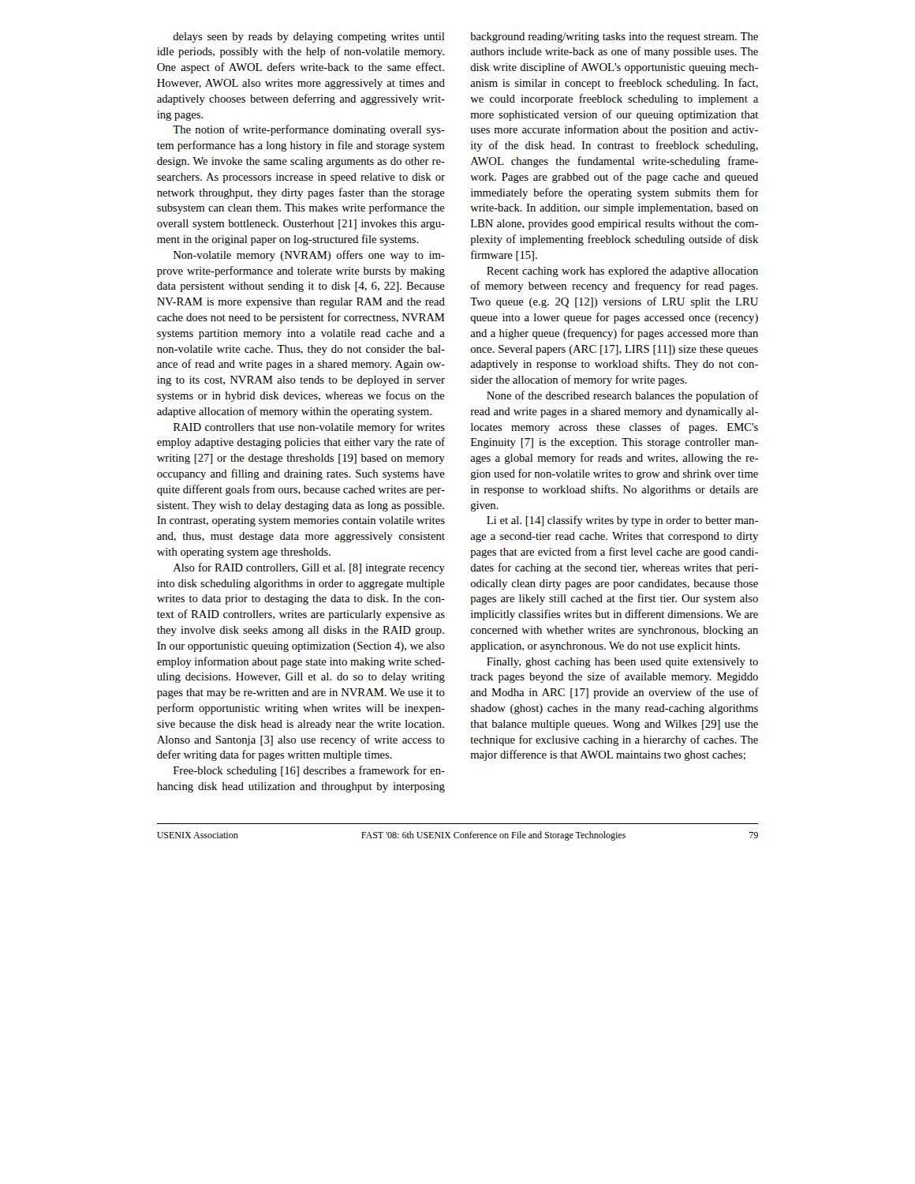delays seen by reads by delaying competing writes until idle periods, possibly with the help of non-volatile memory. One aspect of AWOL defers write-back to the same effect. However, AWOL also writes more aggressively at times and adaptively chooses between deferring and aggressively writing pages.
The notion of write-performance dominating overall system performance has a long history in file and storage system design. We invoke the same scaling arguments as do other researchers. As processors increase in speed relative to disk or network throughput, they dirty pages faster than the storage subsystem can clean them. This makes write performance the overall system bottleneck. Ousterhout [21] invokes this argument in the original paper on log-structured file systems.
Non-volatile memory (NVRAM) offers one way to improve write-performance and tolerate write bursts by making data persistent without sending it to disk [4, 6, 22]. Because NV-RAM is more expensive than regular RAM and the read cache does not need to be persistent for correctness, NVRAM systems partition memory into a volatile read cache and a non-volatile write cache. Thus, they do not consider the balance of read and write pages in a shared memory. Again owing to its cost, NVRAM also tends to be deployed in server systems or in hybrid disk devices, whereas we focus on the adaptive allocation of memory within the operating system.
RAID controllers that use non-volatile memory for writes employ adaptive destaging policies that either vary the rate of writing [27] or the destage thresholds [19] based on memory occupancy and filling and draining rates. Such systems have quite different goals from ours, because cached writes are persistent. They wish to delay destaging data as long as possible. In contrast, operating system memories contain volatile writes and, thus, must destage data more aggressively consistent with operating system age thresholds.
Also for RAID controllers, Gill et al. [8] integrate recency into disk scheduling algorithms in order to aggregate multiple writes to data prior to destaging the data to disk. In the context of RAID controllers, writes are particularly expensive as they involve disk seeks among all disks in the RAID group. In our opportunistic queuing optimization (Section 4), we also employ information about page state into making write scheduling decisions. However, Gill et al. do so to delay writing pages that may be re-written and are in NVRAM. We use it to perform opportunistic writing when writes will be inexpensive because the disk head is already near the write location. Alonso and Santonja [3] also use recency of write access to defer writing data for pages written multiple times.
Free-block scheduling [16] describes a framework for enhancing disk head utilization and throughput by interposing background reading/writing tasks into the request stream. The authors include write-back as one of many possible uses. The disk write discipline of AWOL's opportunistic queuing mechanism is similar in concept to freeblock scheduling. In fact, we could incorporate freeblock scheduling to implement a more sophisticated version of our queuing optimization that uses more accurate information about the position and activity of the disk head. In contrast to freeblock scheduling, AWOL changes the fundamental write-scheduling framework. Pages are grabbed out of the page cache and queued immediately before the operating system submits them for write-back. In addition, our simple implementation, based on LBN alone, provides good empirical results without the complexity of implementing freeblock scheduling outside of disk firmware [15].
Recent caching work has explored the adaptive allocation of memory between recency and frequency for read pages. Two queue (e.g. 2Q [12]) versions of LRU split the LRU queue into a lower queue for pages accessed once (recency) and a higher queue (frequency) for pages accessed more than once. Several papers (ARC [17], LIRS [11]) size these queues adaptively in response to workload shifts. They do not consider the allocation of memory for write pages.
None of the described research balances the population of read and write pages in a shared memory and dynamically allocates memory across these classes of pages. EMC's Enginuity [7] is the exception. This storage controller manages a global memory for reads and writes, allowing the region used for non-volatile writes to grow and shrink over time in response to workload shifts. No algorithms or details are given.
Li et al. [14] classify writes by type in order to better manage a second-tier read cache. Writes that correspond to dirty pages that are evicted from a first level cache are good candidates for caching at the second tier, whereas writes that periodically clean dirty pages are poor candidates, because those pages are likely still cached at the first tier. Our system also implicitly classifies writes but in different dimensions. We are concerned with whether writes are synchronous, blocking an application, or asynchronous. We do not use explicit hints.
Finally, ghost caching has been used quite extensively to track pages beyond the size of available memory. Megiddo and Modha in ARC [17] provide an overview of the use of shadow (ghost) caches in the many read-caching algorithms that balance multiple queues. Wong and Wilkes [29] use the technique for exclusive caching in a hierarchy of caches. The major difference is that AWOL maintains two ghost caches;
USENIX Association FAST '08: 6th USENIX Conference on File and Storage Technologies 79